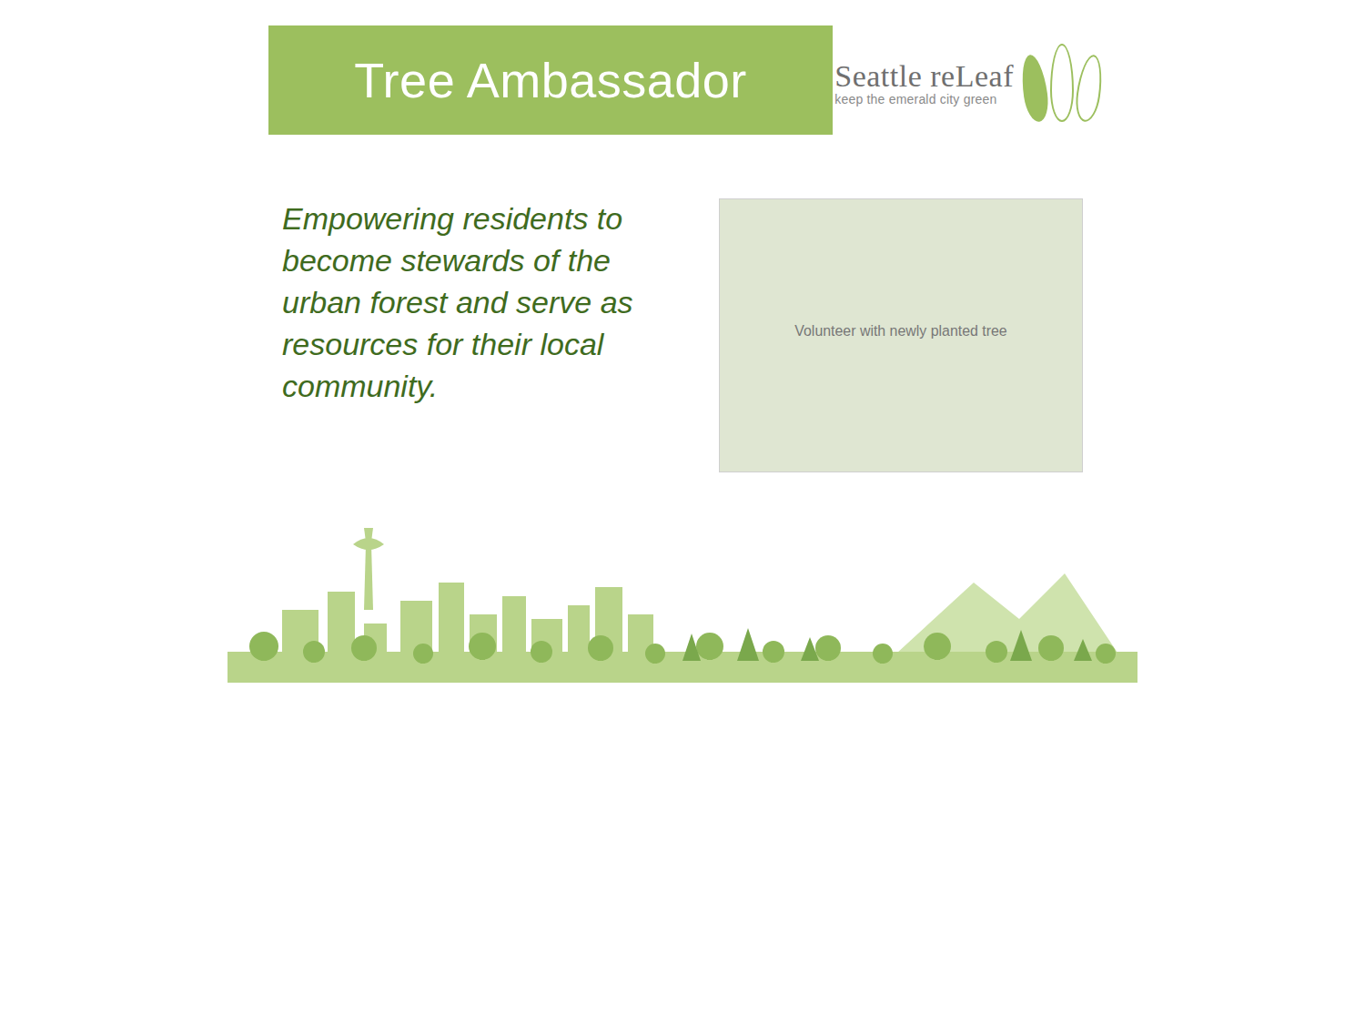Tree Ambassador
Seattle reLeaf
keep the emerald city green
Empowering residents to become stewards of the urban forest and serve as resources for their local community.
Volunteer with a newly planted street tree